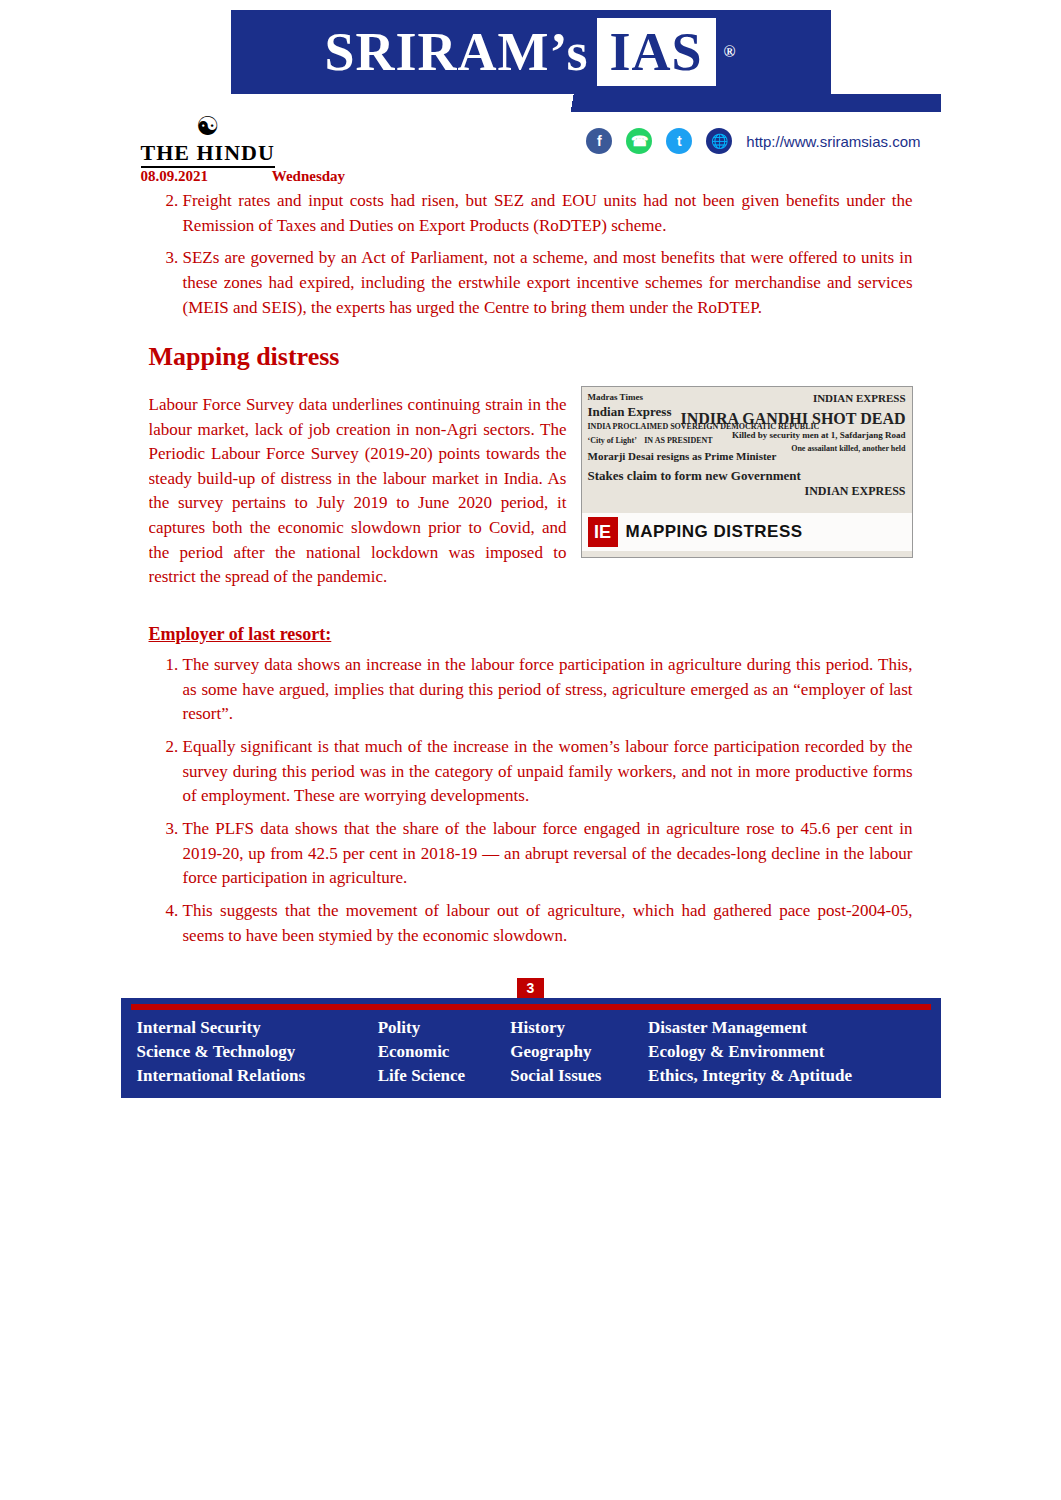SRIRAM’s IAS®
☯
THE HINDU
f ☎ t 🌐 http://www.sriramsias.com
08.09.2021 Wednesday
Freight rates and input costs had risen, but SEZ and EOU units had not been given benefits under the Remission of Taxes and Duties on Export Products (RoDTEP) scheme.
SEZs are governed by an Act of Parliament, not a scheme, and most benefits that were offered to units in these zones had expired, including the erstwhile export incentive schemes for merchandise and services (MEIS and SEIS), the experts has urged the Centre to bring them under the RoDTEP.
Mapping distress
Madras Times
Indian Express
INDIA PROCLAIMED SOVEREIGN DEMOCRATIC REPUBLIC
‘City of Light’ IN AS PRESIDENT
Morarji Desai resigns as Prime Minister
Stakes claim to form new Government
INDIAN EXPRESS
INDIRA GANDHI SHOT DEAD
Killed by security men at 1, Safdarjang Road
One assailant killed, another held
INDIAN EXPRESS
IE
MAPPING DISTRESS
Labour Force Survey data underlines continuing strain in the labour market, lack of job creation in non-Agri sectors. The Periodic Labour Force Survey (2019-20) points towards the steady build-up of distress in the labour market in India. As the survey pertains to July 2019 to June 2020 period, it captures both the economic slowdown prior to Covid, and the period after the national lockdown was imposed to restrict the spread of the pandemic.
Employer of last resort:
The survey data shows an increase in the labour force participation in agriculture during this period. This, as some have argued, implies that during this period of stress, agriculture emerged as an “employer of last resort”.
Equally significant is that much of the increase in the women’s labour force participation recorded by the survey during this period was in the category of unpaid family workers, and not in more productive forms of employment. These are worrying developments.
The PLFS data shows that the share of the labour force engaged in agriculture rose to 45.6 per cent in 2019-20, up from 42.5 per cent in 2018-19 — an abrupt reversal of the decades-long decline in the labour force participation in agriculture.
This suggests that the movement of labour out of agriculture, which had gathered pace post-2004-05, seems to have been stymied by the economic slowdown.
3
| Internal Security | Polity | History | Disaster Management |
| Science & Technology | Economic | Geography | Ecology & Environment |
| International Relations | Life Science | Social Issues | Ethics, Integrity & Aptitude |